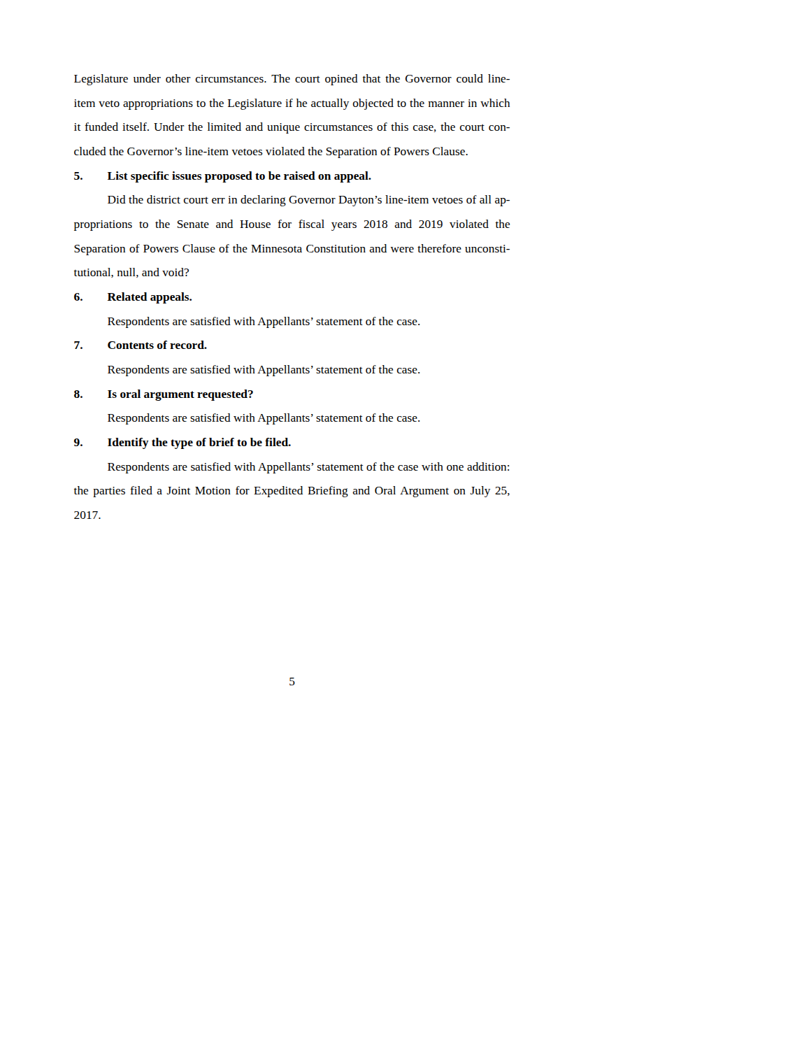Legislature under other circumstances. The court opined that the Governor could line-item veto appropriations to the Legislature if he actually objected to the manner in which it funded itself. Under the limited and unique circumstances of this case, the court concluded the Governor’s line-item vetoes violated the Separation of Powers Clause.
5. List specific issues proposed to be raised on appeal.
Did the district court err in declaring Governor Dayton’s line-item vetoes of all appropriations to the Senate and House for fiscal years 2018 and 2019 violated the Separation of Powers Clause of the Minnesota Constitution and were therefore unconstitutional, null, and void?
6. Related appeals.
Respondents are satisfied with Appellants’ statement of the case.
7. Contents of record.
Respondents are satisfied with Appellants’ statement of the case.
8. Is oral argument requested?
Respondents are satisfied with Appellants’ statement of the case.
9. Identify the type of brief to be filed.
Respondents are satisfied with Appellants’ statement of the case with one addition: the parties filed a Joint Motion for Expedited Briefing and Oral Argument on July 25, 2017.
5